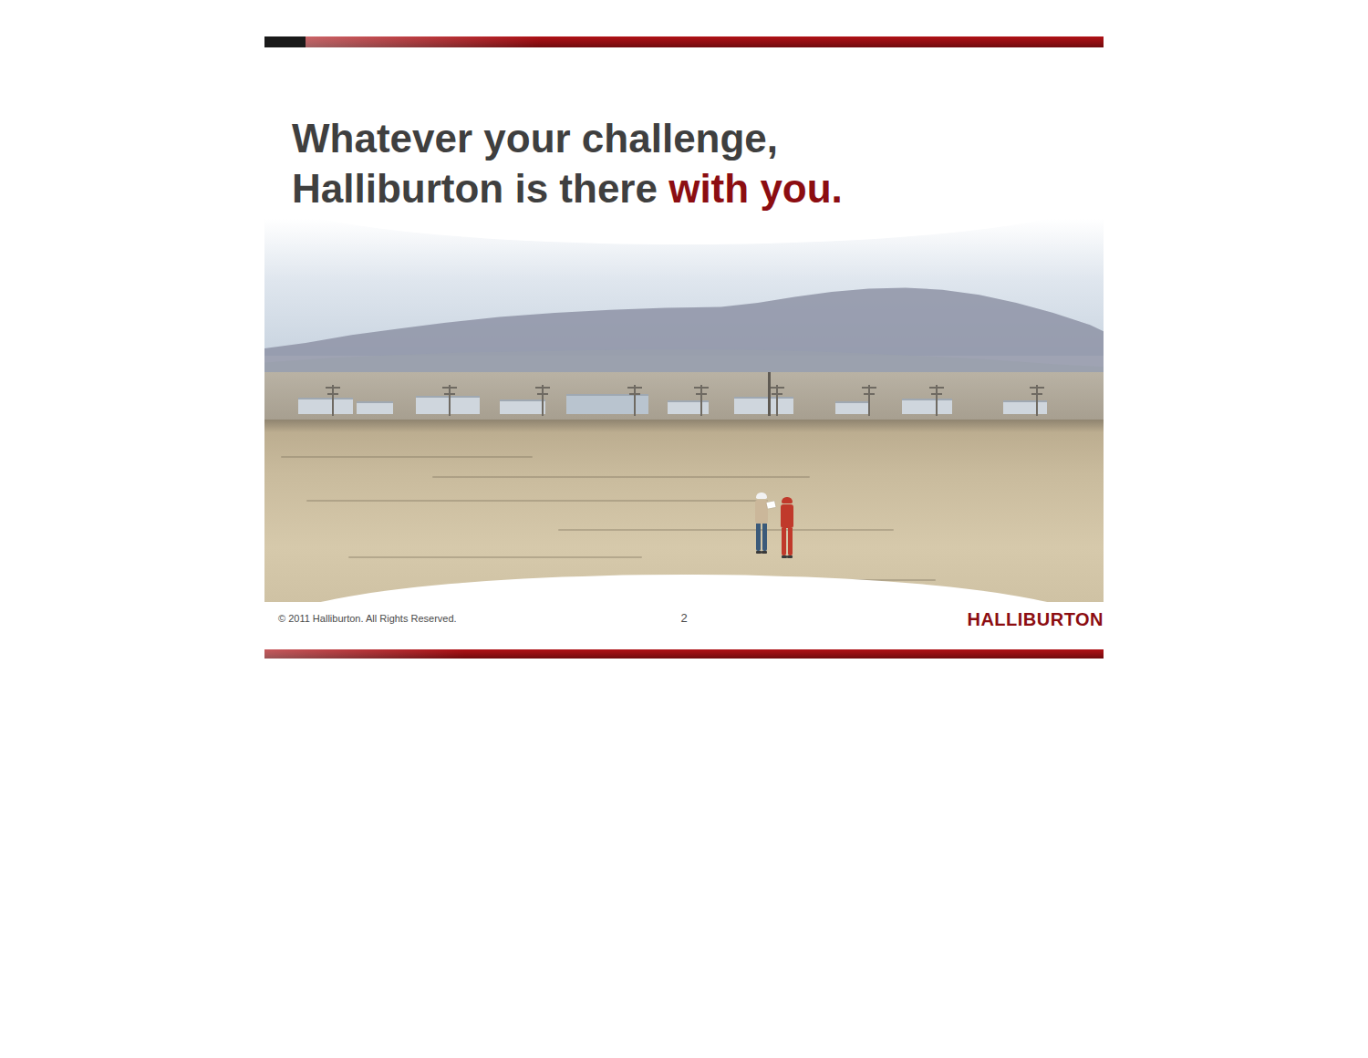Whatever your challenge,
Halliburton is there with you.
© 2011 Halliburton. All Rights Reserved.
2
HALLIBURTON